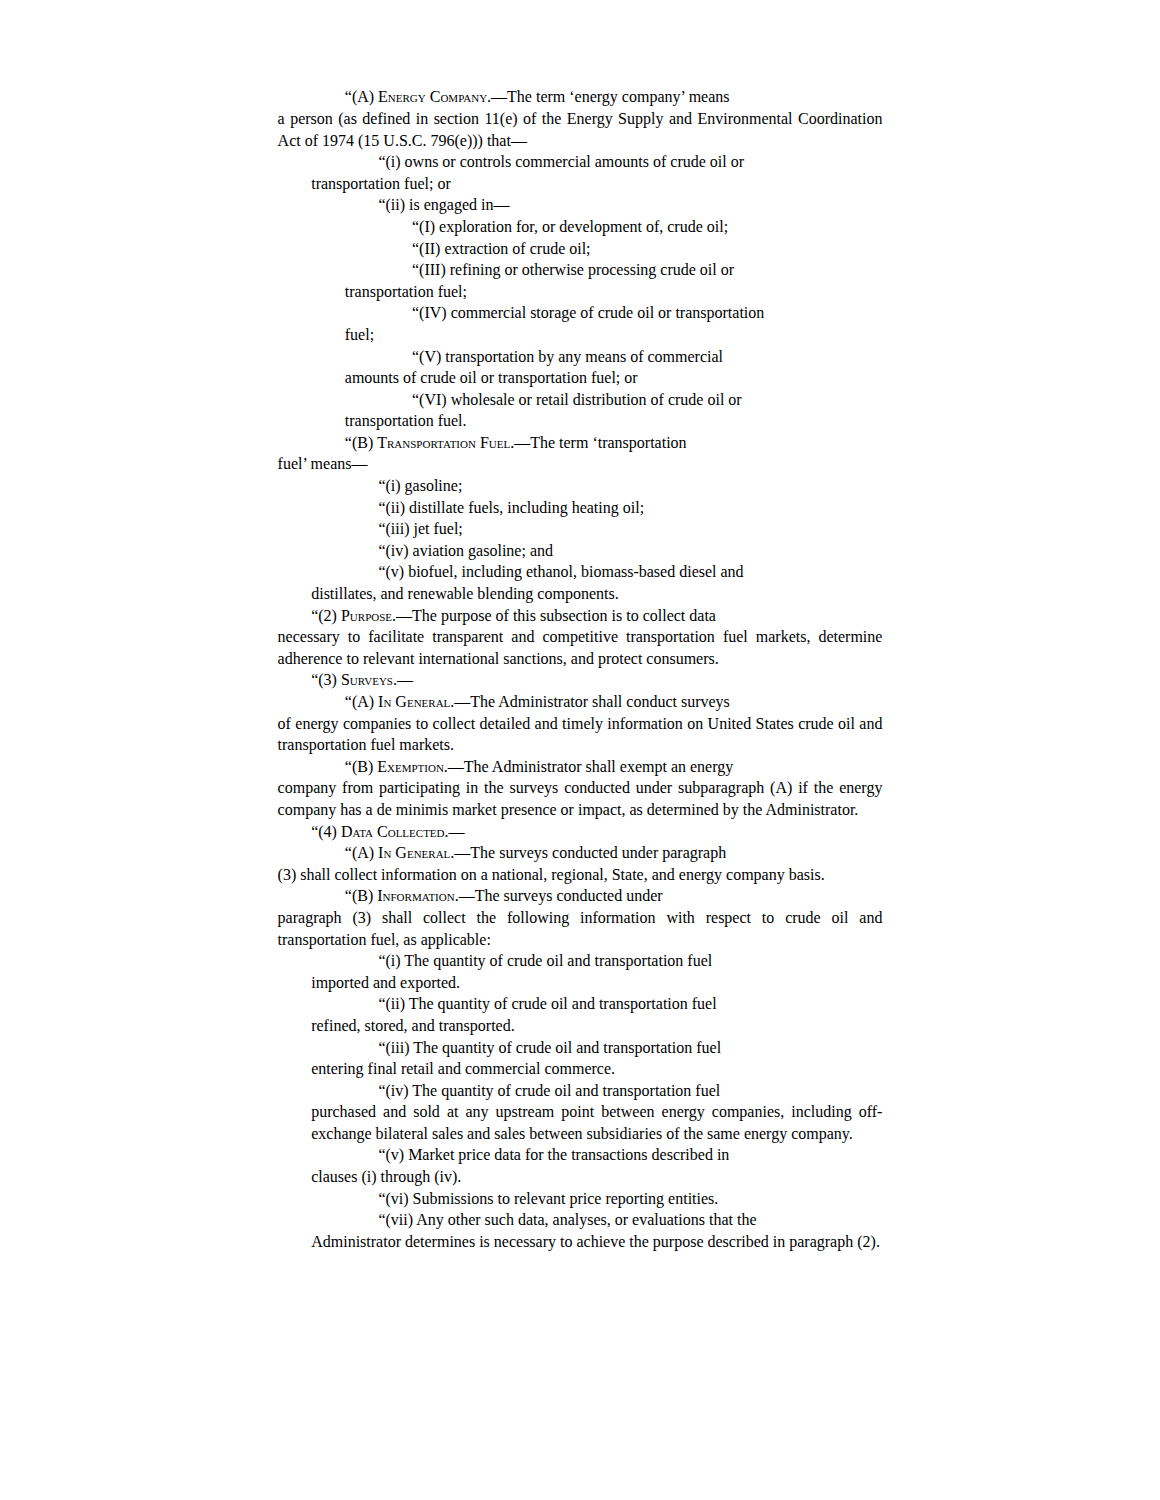“(A) Energy Company.—The term ‘energy company’ means
a person (as defined in section 11(e) of the Energy Supply and Environmental Coordination Act of 1974 (15 U.S.C. 796(e))) that—
“(i) owns or controls commercial amounts of crude oil or
transportation fuel; or
“(ii) is engaged in—
“(I) exploration for, or development of, crude oil;
“(II) extraction of crude oil;
“(III) refining or otherwise processing crude oil or
transportation fuel;
“(IV) commercial storage of crude oil or transportation
fuel;
“(V) transportation by any means of commercial
amounts of crude oil or transportation fuel; or
“(VI) wholesale or retail distribution of crude oil or
transportation fuel.
“(B) Transportation Fuel.—The term ‘transportation
fuel’ means—
“(i) gasoline;
“(ii) distillate fuels, including heating oil;
“(iii) jet fuel;
“(iv) aviation gasoline; and
“(v) biofuel, including ethanol, biomass-based diesel and
distillates, and renewable blending components.
“(2) Purpose.—The purpose of this subsection is to collect data
necessary to facilitate transparent and competitive transportation fuel markets, determine adherence to relevant international sanctions, and protect consumers.
“(3) Surveys.—
“(A) In General.—The Administrator shall conduct surveys
of energy companies to collect detailed and timely information on United States crude oil and transportation fuel markets.
“(B) Exemption.—The Administrator shall exempt an energy
company from participating in the surveys conducted under subparagraph (A) if the energy company has a de minimis market presence or impact, as determined by the Administrator.
“(4) Data Collected.—
“(A) In General.—The surveys conducted under paragraph
(3) shall collect information on a national, regional, State, and energy company basis.
“(B) Information.—The surveys conducted under
paragraph (3) shall collect the following information with respect to crude oil and transportation fuel, as applicable:
“(i) The quantity of crude oil and transportation fuel
imported and exported.
“(ii) The quantity of crude oil and transportation fuel
refined, stored, and transported.
“(iii) The quantity of crude oil and transportation fuel
entering final retail and commercial commerce.
“(iv) The quantity of crude oil and transportation fuel
purchased and sold at any upstream point between energy companies, including off-exchange bilateral sales and sales between subsidiaries of the same energy company.
“(v) Market price data for the transactions described in
clauses (i) through (iv).
“(vi) Submissions to relevant price reporting entities.
“(vii) Any other such data, analyses, or evaluations that the
Administrator determines is necessary to achieve the purpose described in paragraph (2).